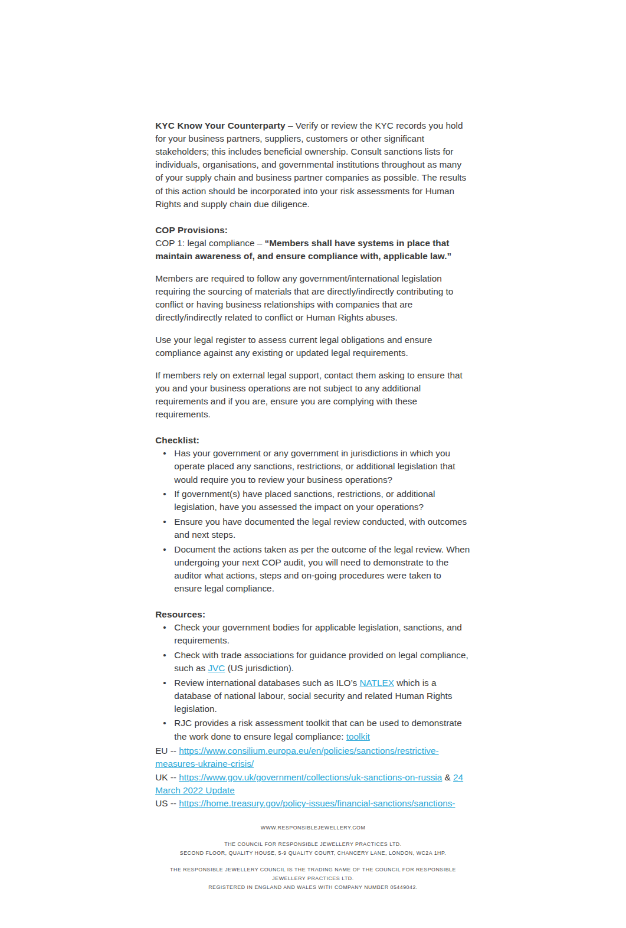KYC Know Your Counterparty – Verify or review the KYC records you hold for your business partners, suppliers, customers or other significant stakeholders; this includes beneficial ownership. Consult sanctions lists for individuals, organisations, and governmental institutions throughout as many of your supply chain and business partner companies as possible. The results of this action should be incorporated into your risk assessments for Human Rights and supply chain due diligence.
COP Provisions:
COP 1: legal compliance – “Members shall have systems in place that maintain awareness of, and ensure compliance with, applicable law.”
Members are required to follow any government/international legislation requiring the sourcing of materials that are directly/indirectly contributing to conflict or having business relationships with companies that are directly/indirectly related to conflict or Human Rights abuses.
Use your legal register to assess current legal obligations and ensure compliance against any existing or updated legal requirements.
If members rely on external legal support, contact them asking to ensure that you and your business operations are not subject to any additional requirements and if you are, ensure you are complying with these requirements.
Checklist:
Has your government or any government in jurisdictions in which you operate placed any sanctions, restrictions, or additional legislation that would require you to review your business operations?
If government(s) have placed sanctions, restrictions, or additional legislation, have you assessed the impact on your operations?
Ensure you have documented the legal review conducted, with outcomes and next steps.
Document the actions taken as per the outcome of the legal review. When undergoing your next COP audit, you will need to demonstrate to the auditor what actions, steps and on-going procedures were taken to ensure legal compliance.
Resources:
Check your government bodies for applicable legislation, sanctions, and requirements.
Check with trade associations for guidance provided on legal compliance, such as JVC (US jurisdiction).
Review international databases such as ILO’s NATLEX which is a database of national labour, social security and related Human Rights legislation.
RJC provides a risk assessment toolkit that can be used to demonstrate the work done to ensure legal compliance: toolkit
EU -- https://www.consilium.europa.eu/en/policies/sanctions/restrictive-measures-ukraine-crisis/
UK -- https://www.gov.uk/government/collections/uk-sanctions-on-russia & 24 March 2022 Update
US -- https://home.treasury.gov/policy-issues/financial-sanctions/sanctions-
WWW.RESPONSIBLEJEWELLERY.COM
THE COUNCIL FOR RESPONSIBLE JEWELLERY PRACTICES LTD.
SECOND FLOOR, QUALITY HOUSE, 5-9 QUALITY COURT, CHANCERY LANE, LONDON, WC2A 1HP.
THE RESPONSIBLE JEWELLERY COUNCIL IS THE TRADING NAME OF THE COUNCIL FOR RESPONSIBLE JEWELLERY PRACTICES LTD.
REGISTERED IN ENGLAND AND WALES WITH COMPANY NUMBER 05449042.